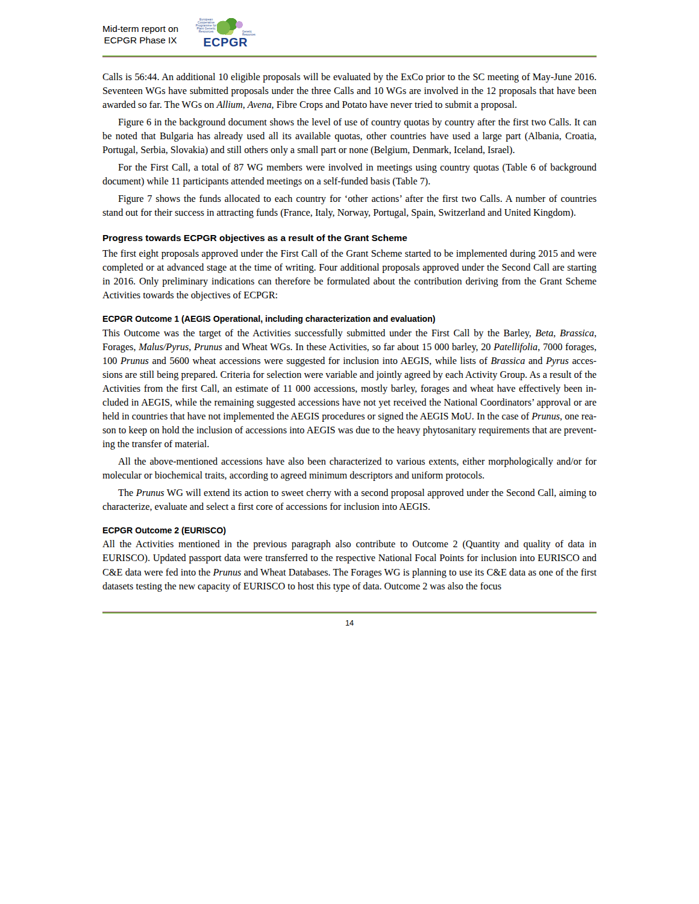Mid-term report on
ECPGR Phase IX
European
Cooperative
Programme for
Plant Genetic
Resources Genetic
Resources ECPGR
Calls is 56:44. An additional 10 eligible proposals will be evaluated by the ExCo prior to the SC meeting of May-June 2016. Seventeen WGs have submitted proposals under the three Calls and 10 WGs are involved in the 12 proposals that have been awarded so far. The WGs on Allium, Avena, Fibre Crops and Potato have never tried to submit a proposal.
Figure 6 in the background document shows the level of use of country quotas by country after the first two Calls. It can be noted that Bulgaria has already used all its available quotas, other countries have used a large part (Albania, Croatia, Portugal, Serbia, Slovakia) and still others only a small part or none (Belgium, Denmark, Iceland, Israel).
For the First Call, a total of 87 WG members were involved in meetings using country quotas (Table 6 of background document) while 11 participants attended meetings on a self-funded basis (Table 7).
Figure 7 shows the funds allocated to each country for ‘other actions’ after the first two Calls. A number of countries stand out for their success in attracting funds (France, Italy, Norway, Portugal, Spain, Switzerland and United Kingdom).
Progress towards ECPGR objectives as a result of the Grant Scheme
The first eight proposals approved under the First Call of the Grant Scheme started to be implemented during 2015 and were completed or at advanced stage at the time of writing. Four additional proposals approved under the Second Call are starting in 2016. Only preliminary indications can therefore be formulated about the contribution deriving from the Grant Scheme Activities towards the objectives of ECPGR:
ECPGR Outcome 1 (AEGIS Operational, including characterization and evaluation)
This Outcome was the target of the Activities successfully submitted under the First Call by the Barley, Beta, Brassica, Forages, Malus/Pyrus, Prunus and Wheat WGs. In these Activities, so far about 15 000 barley, 20 Patellifolia, 7000 forages, 100 Prunus and 5600 wheat accessions were suggested for inclusion into AEGIS, while lists of Brassica and Pyrus accessions are still being prepared. Criteria for selection were variable and jointly agreed by each Activity Group. As a result of the Activities from the first Call, an estimate of 11 000 accessions, mostly barley, forages and wheat have effectively been included in AEGIS, while the remaining suggested accessions have not yet received the National Coordinators’ approval or are held in countries that have not implemented the AEGIS procedures or signed the AEGIS MoU. In the case of Prunus, one reason to keep on hold the inclusion of accessions into AEGIS was due to the heavy phytosanitary requirements that are preventing the transfer of material.
All the above-mentioned accessions have also been characterized to various extents, either morphologically and/or for molecular or biochemical traits, according to agreed minimum descriptors and uniform protocols.
The Prunus WG will extend its action to sweet cherry with a second proposal approved under the Second Call, aiming to characterize, evaluate and select a first core of accessions for inclusion into AEGIS.
ECPGR Outcome 2 (EURISCO)
All the Activities mentioned in the previous paragraph also contribute to Outcome 2 (Quantity and quality of data in EURISCO). Updated passport data were transferred to the respective National Focal Points for inclusion into EURISCO and C&E data were fed into the Prunus and Wheat Databases. The Forages WG is planning to use its C&E data as one of the first datasets testing the new capacity of EURISCO to host this type of data. Outcome 2 was also the focus
14